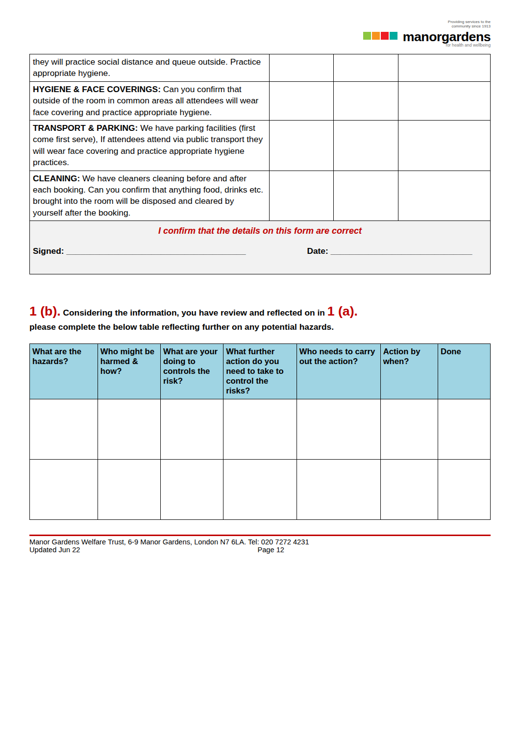Providing services to the
community since 1913
manorgardens
for health and wellbeing
| they will practice social distance and queue outside. Practice appropriate hygiene. | | | |
| HYGIENE & FACE COVERINGS: Can you confirm that outside of the room in common areas all attendees will wear face covering and practice appropriate hygiene. | | | |
| TRANSPORT & PARKING: We have parking facilities (first come first serve), If attendees attend via public transport they will wear face covering and practice appropriate hygiene practices. | | | |
| CLEANING: We have cleaners cleaning before and after each booking. Can you confirm that anything food, drinks etc. brought into the room will be disposed and cleared by yourself after the booking. | | | |
| I confirm that the details on this form are correct Signed: ______________________________________ Date: ______________________________ |
1 (b). Considering the information, you have review and reflected on in 1 (a).
please complete the below table reflecting further on any potential hazards.
| What are the hazards? | Who might be harmed & how? | What are your doing to controls the risk? | What further action do you need to take to control the risks? | Who needs to carry out the action? | Action by when? | Done |
| --- | --- | --- | --- | --- | --- | --- |
Manor Gardens Welfare Trust, 6-9 Manor Gardens, London N7 6LA. Tel: 020 7272 4231
Updated Jun 22 Page 12